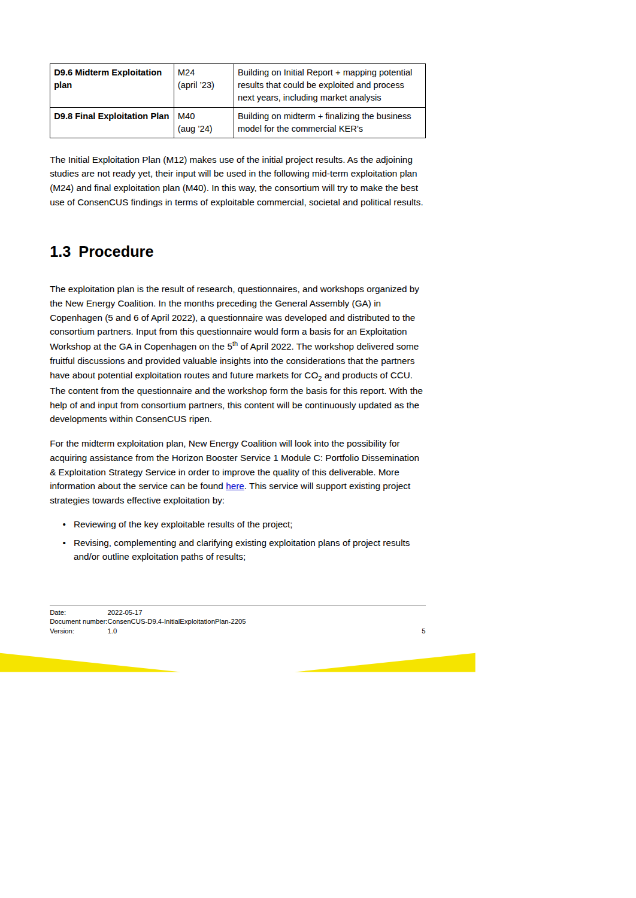| D9.6 Midterm Exploitation plan | M24 (april ’23) | Building on Initial Report + mapping potential results that could be exploited and process next years, including market analysis |
| D9.8 Final Exploitation Plan | M40 (aug ’24) | Building on midterm + finalizing the business model for the commercial KER’s |
The Initial Exploitation Plan (M12) makes use of the initial project results. As the adjoining studies are not ready yet, their input will be used in the following mid-term exploitation plan (M24) and final exploitation plan (M40). In this way, the consortium will try to make the best use of ConsenCUS findings in terms of exploitable commercial, societal and political results.
1.3 Procedure
The exploitation plan is the result of research, questionnaires, and workshops organized by the New Energy Coalition. In the months preceding the General Assembly (GA) in Copenhagen (5 and 6 of April 2022), a questionnaire was developed and distributed to the consortium partners. Input from this questionnaire would form a basis for an Exploitation Workshop at the GA in Copenhagen on the 5th of April 2022. The workshop delivered some fruitful discussions and provided valuable insights into the considerations that the partners have about potential exploitation routes and future markets for CO2 and products of CCU. The content from the questionnaire and the workshop form the basis for this report. With the help of and input from consortium partners, this content will be continuously updated as the developments within ConsenCUS ripen.
For the midterm exploitation plan, New Energy Coalition will look into the possibility for acquiring assistance from the Horizon Booster Service 1 Module C: Portfolio Dissemination & Exploitation Strategy Service in order to improve the quality of this deliverable. More information about the service can be found here. This service will support existing project strategies towards effective exploitation by:
Reviewing of the key exploitable results of the project;
Revising, complementing and clarifying existing exploitation plans of project results and/or outline exploitation paths of results;
| Date: | 2022-05-17 | |
| Document number: | ConsenCUS-D9.4-InitialExploitationPlan-2205 | |
| Version: | 1.0 | 5 |